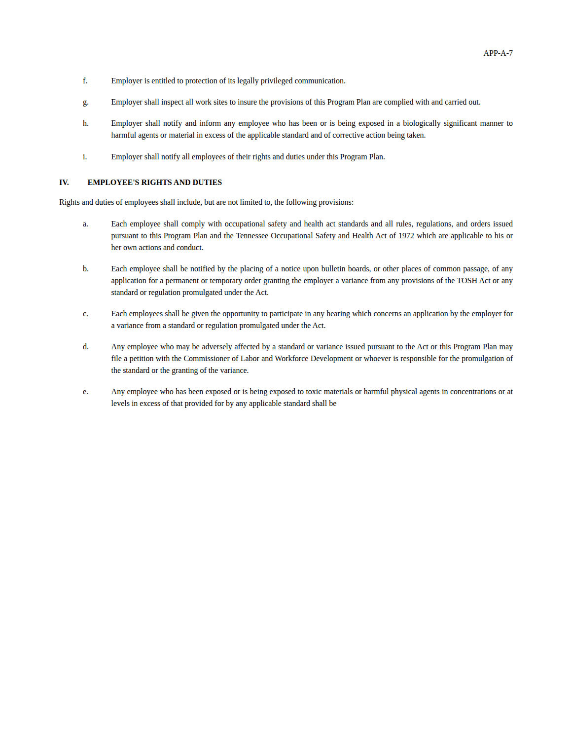APP-A-7
f.
Employer is entitled to protection of its legally privileged communication.
g.
Employer shall inspect all work sites to insure the provisions of this Program Plan are complied with and carried out.
h.
Employer shall notify and inform any employee who has been or is being exposed in a biologically significant manner to harmful agents or material in excess of the applicable standard and of corrective action being taken.
i.
Employer shall notify all employees of their rights and duties under this Program Plan.
IV.
EMPLOYEE'S RIGHTS AND DUTIES
Rights and duties of employees shall include, but are not limited to, the following provisions:
a.
Each employee shall comply with occupational safety and health act standards and all rules, regulations, and orders issued pursuant to this Program Plan and the Tennessee Occupational Safety and Health Act of 1972 which are applicable to his or her own actions and conduct.
b.
Each employee shall be notified by the placing of a notice upon bulletin boards, or other places of common passage, of any application for a permanent or temporary order granting the employer a variance from any provisions of the TOSH Act or any standard or regulation promulgated under the Act.
c.
Each employees shall be given the opportunity to participate in any hearing which concerns an application by the employer for a variance from a standard or regulation promulgated under the Act.
d.
Any employee who may be adversely affected by a standard or variance issued pursuant to the Act or this Program Plan may file a petition with the Commissioner of Labor and Workforce Development or whoever is responsible for the promulgation of the standard or the granting of the variance.
e.
Any employee who has been exposed or is being exposed to toxic materials or harmful physical agents in concentrations or at levels in excess of that provided for by any applicable standard shall be